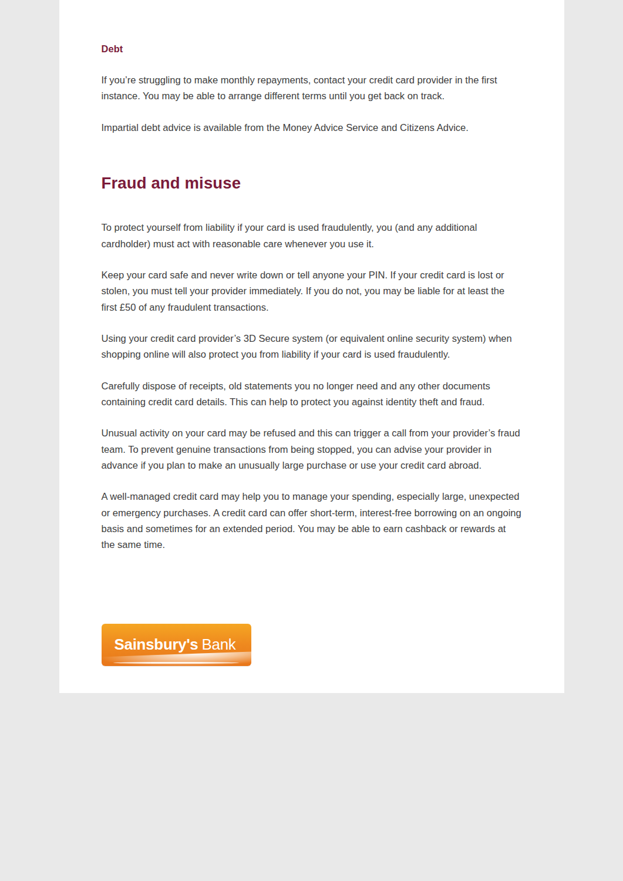Debt
If you’re struggling to make monthly repayments, contact your credit card provider in the first instance. You may be able to arrange different terms until you get back on track.
Impartial debt advice is available from the Money Advice Service and Citizens Advice.
Fraud and misuse
To protect yourself from liability if your card is used fraudulently, you (and any additional cardholder) must act with reasonable care whenever you use it.
Keep your card safe and never write down or tell anyone your PIN. If your credit card is lost or stolen, you must tell your provider immediately. If you do not, you may be liable for at least the first £50 of any fraudulent transactions.
Using your credit card provider’s 3D Secure system (or equivalent online security system) when shopping online will also protect you from liability if your card is used fraudulently.
Carefully dispose of receipts, old statements you no longer need and any other documents containing credit card details. This can help to protect you against identity theft and fraud.
Unusual activity on your card may be refused and this can trigger a call from your provider’s fraud team. To prevent genuine transactions from being stopped, you can advise your provider in advance if you plan to make an unusually large purchase or use your credit card abroad.
A well-managed credit card may help you to manage your spending, especially large, unexpected or emergency purchases. A credit card can offer short-term, interest-free borrowing on an ongoing basis and sometimes for an extended period. You may be able to earn cashback or rewards at the same time.
Sainsbury'sBank